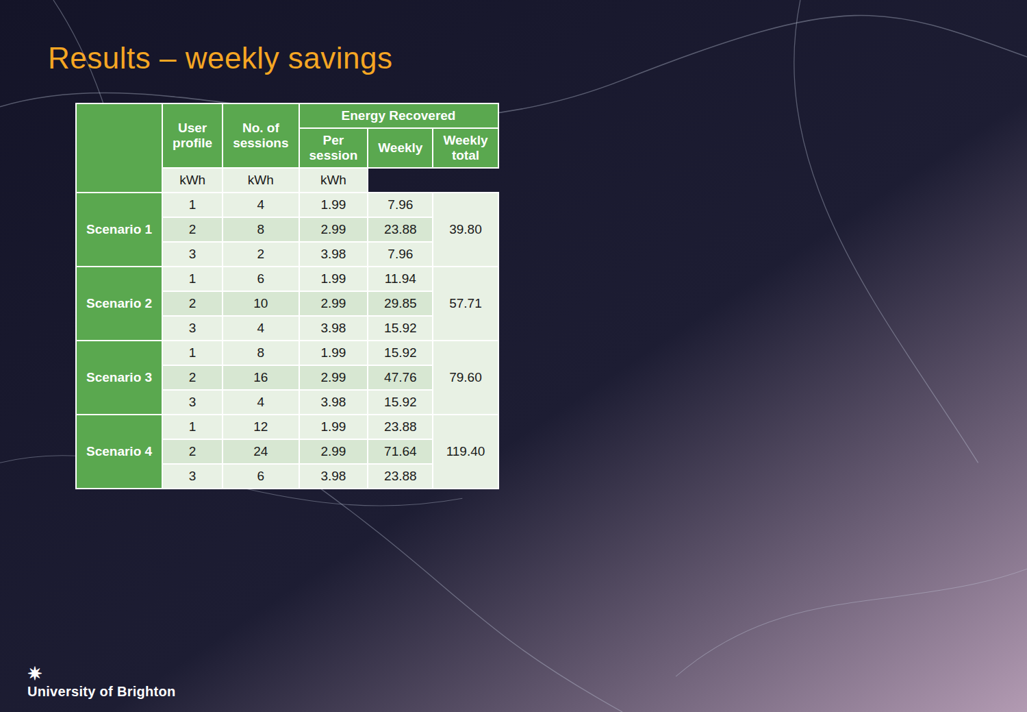Results – weekly savings
| | User profile | No. of sessions | Energy Recovered |
| --- | --- | --- | --- |
| Per session | Weekly | Weekly total |
| kWh | kWh | kWh |
| Scenario 1 | 1 | 4 | 1.99 | 7.96 | 39.80 |
| 2 | 8 | 2.99 | 23.88 |
| 3 | 2 | 3.98 | 7.96 |
| Scenario 2 | 1 | 6 | 1.99 | 11.94 | 57.71 |
| 2 | 10 | 2.99 | 29.85 |
| 3 | 4 | 3.98 | 15.92 |
| Scenario 3 | 1 | 8 | 1.99 | 15.92 | 79.60 |
| 2 | 16 | 2.99 | 47.76 |
| 3 | 4 | 3.98 | 15.92 |
| Scenario 4 | 1 | 12 | 1.99 | 23.88 | 119.40 |
| 2 | 24 | 2.99 | 71.64 |
| 3 | 6 | 3.98 | 23.88 |
✷ University of Brighton